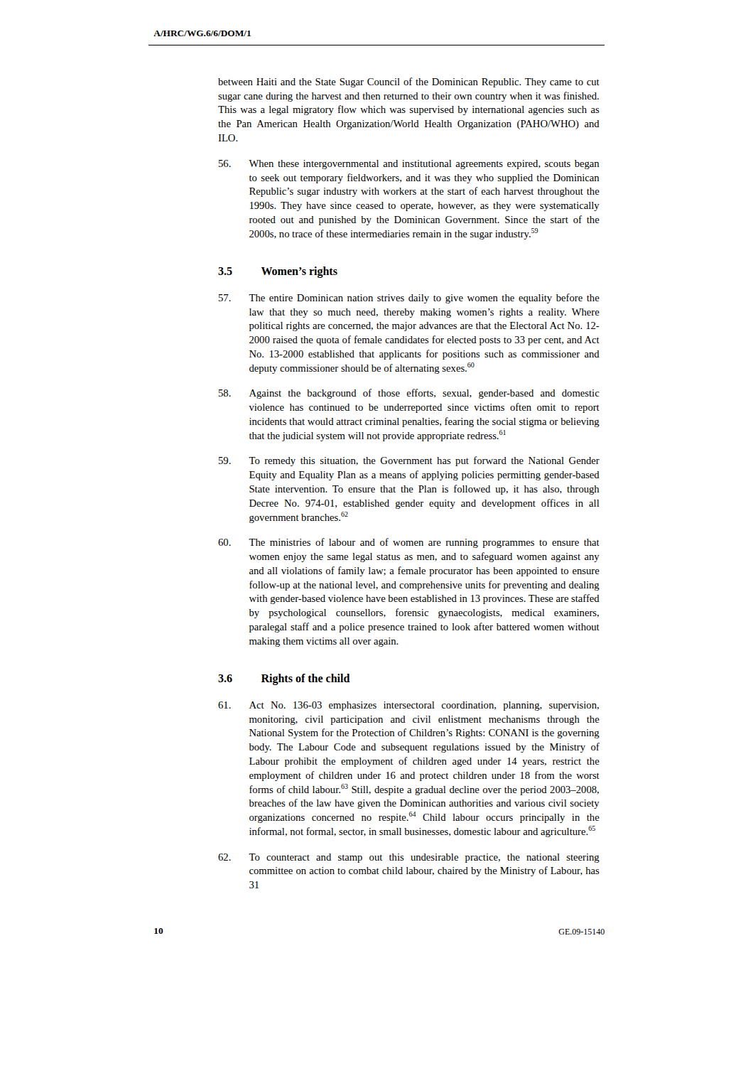A/HRC/WG.6/6/DOM/1
between Haiti and the State Sugar Council of the Dominican Republic. They came to cut sugar cane during the harvest and then returned to their own country when it was finished. This was a legal migratory flow which was supervised by international agencies such as the Pan American Health Organization/World Health Organization (PAHO/WHO) and ILO.
56.
When these intergovernmental and institutional agreements expired, scouts began to seek out temporary fieldworkers, and it was they who supplied the Dominican Republic’s sugar industry with workers at the start of each harvest throughout the 1990s. They have since ceased to operate, however, as they were systematically rooted out and punished by the Dominican Government. Since the start of the 2000s, no trace of these intermediaries remain in the sugar industry.59
3.5 Women’s rights
57.
The entire Dominican nation strives daily to give women the equality before the law that they so much need, thereby making women’s rights a reality. Where political rights are concerned, the major advances are that the Electoral Act No. 12-2000 raised the quota of female candidates for elected posts to 33 per cent, and Act No. 13-2000 established that applicants for positions such as commissioner and deputy commissioner should be of alternating sexes.60
58.
Against the background of those efforts, sexual, gender-based and domestic violence has continued to be underreported since victims often omit to report incidents that would attract criminal penalties, fearing the social stigma or believing that the judicial system will not provide appropriate redress.61
59.
To remedy this situation, the Government has put forward the National Gender Equity and Equality Plan as a means of applying policies permitting gender-based State intervention. To ensure that the Plan is followed up, it has also, through Decree No. 974-01, established gender equity and development offices in all government branches.62
60.
The ministries of labour and of women are running programmes to ensure that women enjoy the same legal status as men, and to safeguard women against any and all violations of family law; a female procurator has been appointed to ensure follow-up at the national level, and comprehensive units for preventing and dealing with gender-based violence have been established in 13 provinces. These are staffed by psychological counsellors, forensic gynaecologists, medical examiners, paralegal staff and a police presence trained to look after battered women without making them victims all over again.
3.6 Rights of the child
61.
Act No. 136-03 emphasizes intersectoral coordination, planning, supervision, monitoring, civil participation and civil enlistment mechanisms through the National System for the Protection of Children’s Rights: CONANI is the governing body. The Labour Code and subsequent regulations issued by the Ministry of Labour prohibit the employment of children aged under 14 years, restrict the employment of children under 16 and protect children under 18 from the worst forms of child labour.63 Still, despite a gradual decline over the period 2003–2008, breaches of the law have given the Dominican authorities and various civil society organizations concerned no respite.64 Child labour occurs principally in the informal, not formal, sector, in small businesses, domestic labour and agriculture.65
62.
To counteract and stamp out this undesirable practice, the national steering committee on action to combat child labour, chaired by the Ministry of Labour, has 31
10
GE.09-15140